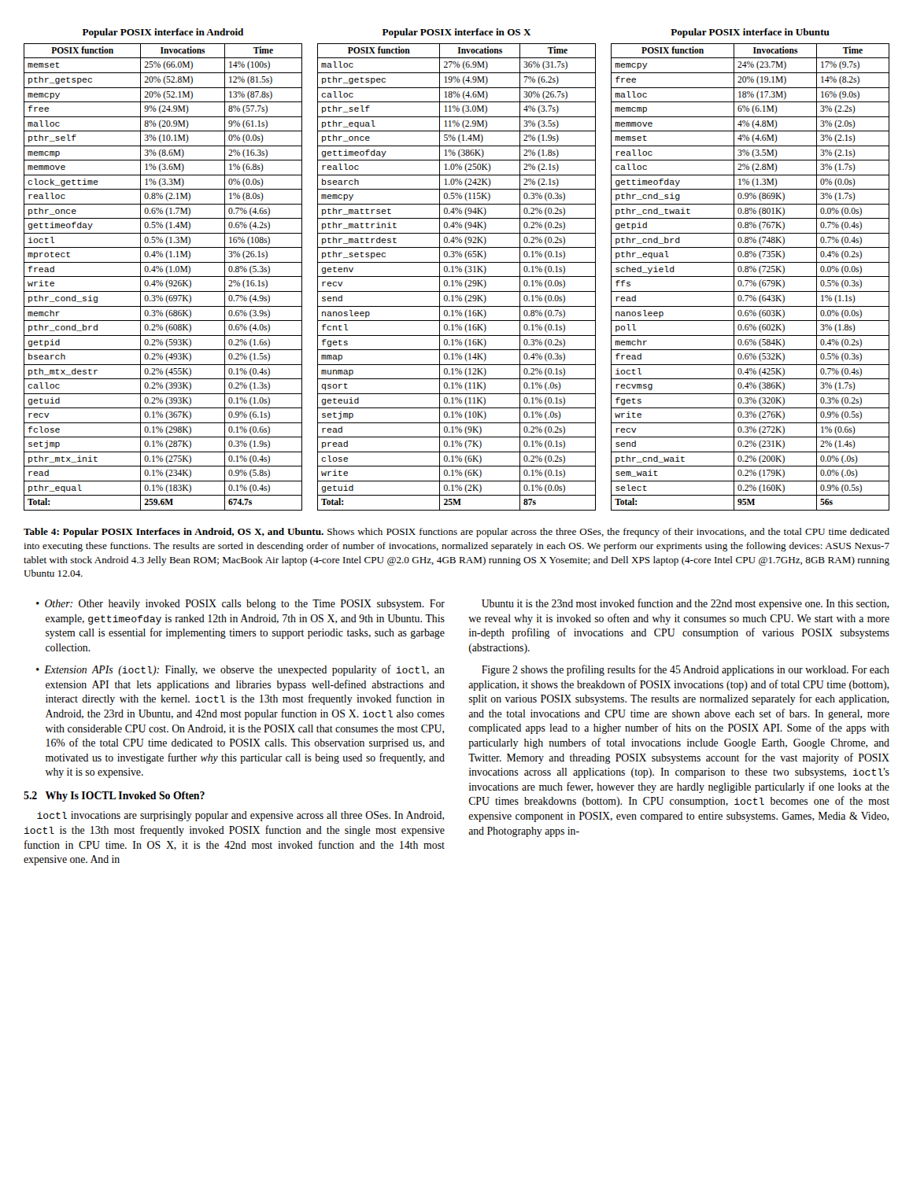Popular POSIX interface in Android
| POSIX function | Invocations | Time |
| --- | --- | --- |
| memset | 25% (66.0M) | 14% (100s) |
| pthr_getspec | 20% (52.8M) | 12% (81.5s) |
| memcpy | 20% (52.1M) | 13% (87.8s) |
| free | 9% (24.9M) | 8% (57.7s) |
| malloc | 8% (20.9M) | 9% (61.1s) |
| pthr_self | 3% (10.1M) | 0% (0.0s) |
| memcmp | 3% (8.6M) | 2% (16.3s) |
| memmove | 1% (3.6M) | 1% (6.8s) |
| clock_gettime | 1% (3.3M) | 0% (0.0s) |
| realloc | 0.8% (2.1M) | 1% (8.0s) |
| pthr_once | 0.6% (1.7M) | 0.7% (4.6s) |
| gettimeofday | 0.5% (1.4M) | 0.6% (4.2s) |
| ioctl | 0.5% (1.3M) | 16% (108s) |
| mprotect | 0.4% (1.1M) | 3% (26.1s) |
| fread | 0.4% (1.0M) | 0.8% (5.3s) |
| write | 0.4% (926K) | 2% (16.1s) |
| pthr_cond_sig | 0.3% (697K) | 0.7% (4.9s) |
| memchr | 0.3% (686K) | 0.6% (3.9s) |
| pthr_cond_brd | 0.2% (608K) | 0.6% (4.0s) |
| getpid | 0.2% (593K) | 0.2% (1.6s) |
| bsearch | 0.2% (493K) | 0.2% (1.5s) |
| pth_mtx_destr | 0.2% (455K) | 0.1% (0.4s) |
| calloc | 0.2% (393K) | 0.2% (1.3s) |
| getuid | 0.2% (393K) | 0.1% (1.0s) |
| recv | 0.1% (367K) | 0.9% (6.1s) |
| fclose | 0.1% (298K) | 0.1% (0.6s) |
| setjmp | 0.1% (287K) | 0.3% (1.9s) |
| pthr_mtx_init | 0.1% (275K) | 0.1% (0.4s) |
| read | 0.1% (234K) | 0.9% (5.8s) |
| pthr_equal | 0.1% (183K) | 0.1% (0.4s) |
| Total: | 259.6M | 674.7s |
Popular POSIX interface in OS X
| POSIX function | Invocations | Time |
| --- | --- | --- |
| malloc | 27% (6.9M) | 36% (31.7s) |
| pthr_getspec | 19% (4.9M) | 7% (6.2s) |
| calloc | 18% (4.6M) | 30% (26.7s) |
| pthr_self | 11% (3.0M) | 4% (3.7s) |
| pthr_equal | 11% (2.9M) | 3% (3.5s) |
| pthr_once | 5% (1.4M) | 2% (1.9s) |
| gettimeofday | 1% (386K) | 2% (1.8s) |
| realloc | 1.0% (250K) | 2% (2.1s) |
| bsearch | 1.0% (242K) | 2% (2.1s) |
| memcpy | 0.5% (115K) | 0.3% (0.3s) |
| pthr_mattrset | 0.4% (94K) | 0.2% (0.2s) |
| pthr_mattrinit | 0.4% (94K) | 0.2% (0.2s) |
| pthr_mattrdest | 0.4% (92K) | 0.2% (0.2s) |
| pthr_setspec | 0.3% (65K) | 0.1% (0.1s) |
| getenv | 0.1% (31K) | 0.1% (0.1s) |
| recv | 0.1% (29K) | 0.1% (0.0s) |
| send | 0.1% (29K) | 0.1% (0.0s) |
| nanosleep | 0.1% (16K) | 0.8% (0.7s) |
| fcntl | 0.1% (16K) | 0.1% (0.1s) |
| fgets | 0.1% (16K) | 0.3% (0.2s) |
| mmap | 0.1% (14K) | 0.4% (0.3s) |
| munmap | 0.1% (12K) | 0.2% (0.1s) |
| qsort | 0.1% (11K) | 0.1% (.0s) |
| geteuid | 0.1% (11K) | 0.1% (0.1s) |
| setjmp | 0.1% (10K) | 0.1% (.0s) |
| read | 0.1% (9K) | 0.2% (0.2s) |
| pread | 0.1% (7K) | 0.1% (0.1s) |
| close | 0.1% (6K) | 0.2% (0.2s) |
| write | 0.1% (6K) | 0.1% (0.1s) |
| getuid | 0.1% (2K) | 0.1% (0.0s) |
| Total: | 25M | 87s |
Popular POSIX interface in Ubuntu
| POSIX function | Invocations | Time |
| --- | --- | --- |
| memcpy | 24% (23.7M) | 17% (9.7s) |
| free | 20% (19.1M) | 14% (8.2s) |
| malloc | 18% (17.3M) | 16% (9.0s) |
| memcmp | 6% (6.1M) | 3% (2.2s) |
| memmove | 4% (4.8M) | 3% (2.0s) |
| memset | 4% (4.6M) | 3% (2.1s) |
| realloc | 3% (3.5M) | 3% (2.1s) |
| calloc | 2% (2.8M) | 3% (1.7s) |
| gettimeofday | 1% (1.3M) | 0% (0.0s) |
| pthr_cnd_sig | 0.9% (869K) | 3% (1.7s) |
| pthr_cnd_twait | 0.8% (801K) | 0.0% (0.0s) |
| getpid | 0.8% (767K) | 0.7% (0.4s) |
| pthr_cnd_brd | 0.8% (748K) | 0.7% (0.4s) |
| pthr_equal | 0.8% (735K) | 0.4% (0.2s) |
| sched_yield | 0.8% (725K) | 0.0% (0.0s) |
| ffs | 0.7% (679K) | 0.5% (0.3s) |
| read | 0.7% (643K) | 1% (1.1s) |
| nanosleep | 0.6% (603K) | 0.0% (0.0s) |
| poll | 0.6% (602K) | 3% (1.8s) |
| memchr | 0.6% (584K) | 0.4% (0.2s) |
| fread | 0.6% (532K) | 0.5% (0.3s) |
| ioctl | 0.4% (425K) | 0.7% (0.4s) |
| recvmsg | 0.4% (386K) | 3% (1.7s) |
| fgets | 0.3% (320K) | 0.3% (0.2s) |
| write | 0.3% (276K) | 0.9% (0.5s) |
| recv | 0.3% (272K) | 1% (0.6s) |
| send | 0.2% (231K) | 2% (1.4s) |
| pthr_cnd_wait | 0.2% (200K) | 0.0% (.0s) |
| sem_wait | 0.2% (179K) | 0.0% (.0s) |
| select | 0.2% (160K) | 0.9% (0.5s) |
| Total: | 95M | 56s |
Table 4: Popular POSIX Interfaces in Android, OS X, and Ubuntu. Shows which POSIX functions are popular across the three OSes, the frequncy of their invocations, and the total CPU time dedicated into executing these functions. The results are sorted in descending order of number of invocations, normalized separately in each OS. We perform our expriments using the following devices: ASUS Nexus-7 tablet with stock Android 4.3 Jelly Bean ROM; MacBook Air laptop (4-core Intel CPU @2.0 GHz, 4GB RAM) running OS X Yosemite; and Dell XPS laptop (4-core Intel CPU @1.7GHz, 8GB RAM) running Ubuntu 12.04.
Other: Other heavily invoked POSIX calls belong to the Time POSIX subsystem. For example, gettimeofday is ranked 12th in Android, 7th in OS X, and 9th in Ubuntu. This system call is essential for implementing timers to support periodic tasks, such as garbage collection.
Extension APIs (ioctl): Finally, we observe the unexpected popularity of ioctl, an extension API that lets applications and libraries bypass well-defined abstractions and interact directly with the kernel. ioctl is the 13th most frequently invoked function in Android, the 23rd in Ubuntu, and 42nd most popular function in OS X. ioctl also comes with considerable CPU cost. On Android, it is the POSIX call that consumes the most CPU, 16% of the total CPU time dedicated to POSIX calls. This observation surprised us, and motivated us to investigate further why this particular call is being used so frequently, and why it is so expensive.
5.2 Why Is IOCTL Invoked So Often?
ioctl invocations are surprisingly popular and expensive across all three OSes. In Android, ioctl is the 13th most frequently invoked POSIX function and the single most expensive function in CPU time. In OS X, it is the 42nd most invoked function and the 14th most expensive one. And in
Ubuntu it is the 23nd most invoked function and the 22nd most expensive one. In this section, we reveal why it is invoked so often and why it consumes so much CPU. We start with a more in-depth profiling of invocations and CPU consumption of various POSIX subsystems (abstractions).
Figure 2 shows the profiling results for the 45 Android applications in our workload. For each application, it shows the breakdown of POSIX invocations (top) and of total CPU time (bottom), split on various POSIX subsystems. The results are normalized separately for each application, and the total invocations and CPU time are shown above each set of bars. In general, more complicated apps lead to a higher number of hits on the POSIX API. Some of the apps with particularly high numbers of total invocations include Google Earth, Google Chrome, and Twitter. Memory and threading POSIX subsystems account for the vast majority of POSIX invocations across all applications (top). In comparison to these two subsystems, ioctl's invocations are much fewer, however they are hardly negligible particularly if one looks at the CPU times breakdowns (bottom). In CPU consumption, ioctl becomes one of the most expensive component in POSIX, even compared to entire subsystems. Games, Media & Video, and Photography apps in-